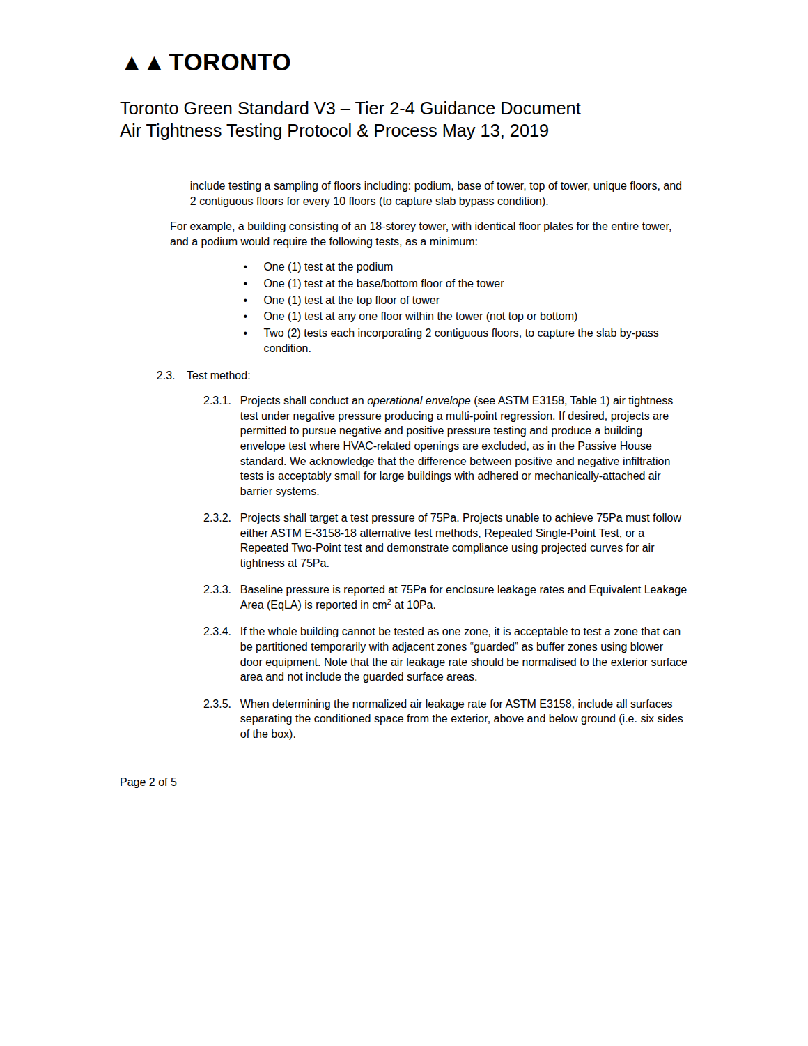▲▲TORONTO
Toronto Green Standard V3 – Tier 2-4 Guidance Document Air Tightness Testing Protocol & Process May 13, 2019
include testing a sampling of floors including: podium, base of tower, top of tower, unique floors, and 2 contiguous floors for every 10 floors (to capture slab bypass condition).
For example, a building consisting of an 18-storey tower, with identical floor plates for the entire tower, and a podium would require the following tests, as a minimum:
One (1) test at the podium
One (1) test at the base/bottom floor of the tower
One (1) test at the top floor of tower
One (1) test at any one floor within the tower (not top or bottom)
Two (2) tests each incorporating 2 contiguous floors, to capture the slab by-pass condition.
2.3. Test method:
2.3.1. Projects shall conduct an operational envelope (see ASTM E3158, Table 1) air tightness test under negative pressure producing a multi-point regression. If desired, projects are permitted to pursue negative and positive pressure testing and produce a building envelope test where HVAC-related openings are excluded, as in the Passive House standard. We acknowledge that the difference between positive and negative infiltration tests is acceptably small for large buildings with adhered or mechanically-attached air barrier systems.
2.3.2. Projects shall target a test pressure of 75Pa. Projects unable to achieve 75Pa must follow either ASTM E-3158-18 alternative test methods, Repeated Single-Point Test, or a Repeated Two-Point test and demonstrate compliance using projected curves for air tightness at 75Pa.
2.3.3. Baseline pressure is reported at 75Pa for enclosure leakage rates and Equivalent Leakage Area (EqLA) is reported in cm2 at 10Pa.
2.3.4. If the whole building cannot be tested as one zone, it is acceptable to test a zone that can be partitioned temporarily with adjacent zones “guarded” as buffer zones using blower door equipment. Note that the air leakage rate should be normalised to the exterior surface area and not include the guarded surface areas.
2.3.5. When determining the normalized air leakage rate for ASTM E3158, include all surfaces separating the conditioned space from the exterior, above and below ground (i.e. six sides of the box).
Page 2 of 5